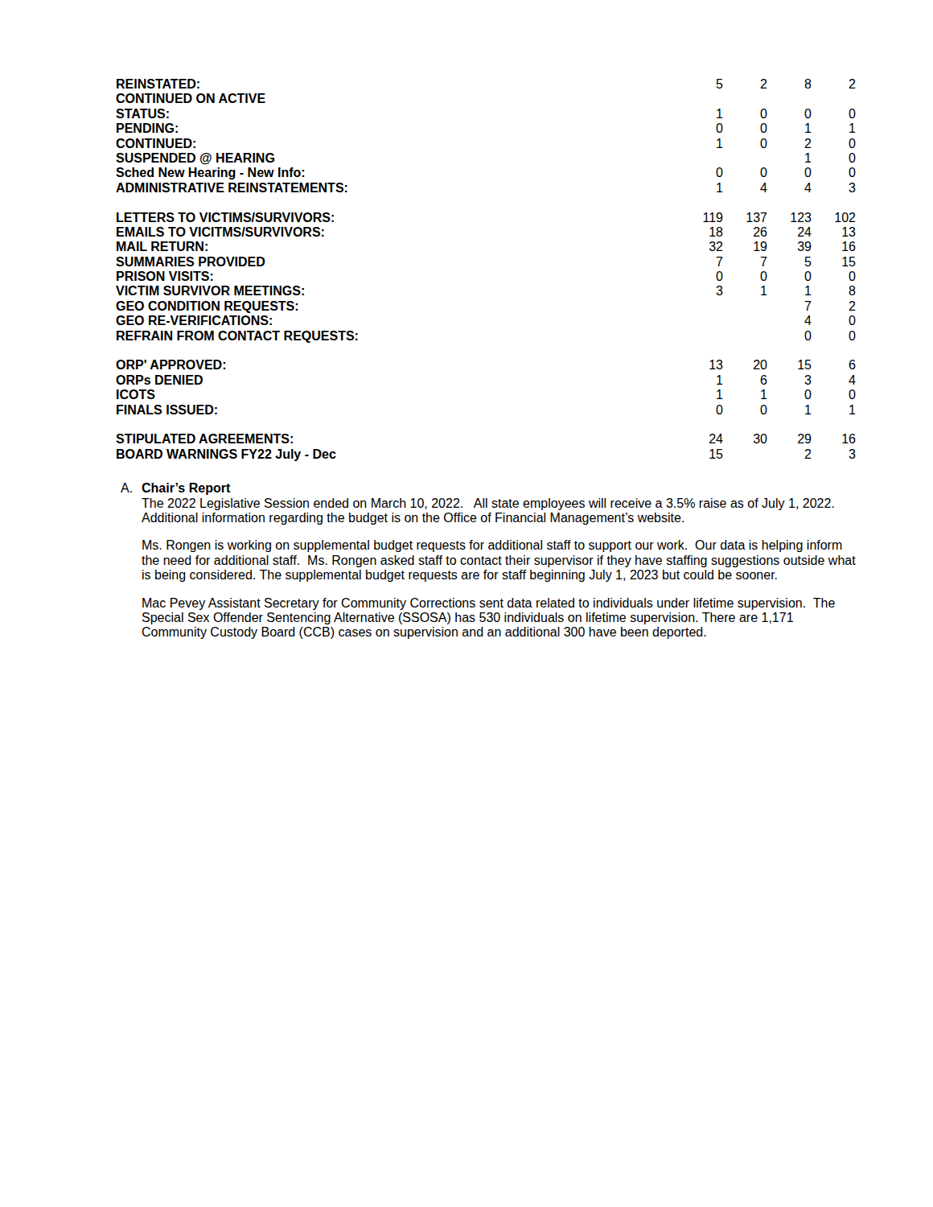| REINSTATED: | 5 | 2 | 8 | 2 |
| CONTINUED ON ACTIVE | | | | |
| STATUS: | 1 | 0 | 0 | 0 |
| PENDING: | 0 | 0 | 1 | 1 |
| CONTINUED: | 1 | 0 | 2 | 0 |
| SUSPENDED @ HEARING | | | 1 | 0 |
| Sched New Hearing - New Info: | 0 | 0 | 0 | 0 |
| ADMINISTRATIVE REINSTATEMENTS: | 1 | 4 | 4 | 3 |
| LETTERS TO VICTIMS/SURVIVORS: | 119 | 137 | 123 | 102 |
| EMAILS TO VICITMS/SURVIVORS: | 18 | 26 | 24 | 13 |
| MAIL RETURN: | 32 | 19 | 39 | 16 |
| SUMMARIES PROVIDED | 7 | 7 | 5 | 15 |
| PRISON VISITS: | 0 | 0 | 0 | 0 |
| VICTIM SURVIVOR MEETINGS: | 3 | 1 | 1 | 8 |
| GEO CONDITION REQUESTS: | | | 7 | 2 |
| GEO RE-VERIFICATIONS: | | | 4 | 0 |
| REFRAIN FROM CONTACT REQUESTS: | | | 0 | 0 |
| ORP' APPROVED: | 13 | 20 | 15 | 6 |
| ORPs DENIED | 1 | 6 | 3 | 4 |
| ICOTS | 1 | 1 | 0 | 0 |
| FINALS ISSUED: | 0 | 0 | 1 | 1 |
| STIPULATED AGREEMENTS: | 24 | 30 | 29 | 16 |
| BOARD WARNINGS FY22 July - Dec | 15 | | 2 | 3 |
Chair’s Report
The 2022 Legislative Session ended on March 10, 2022. All state employees will receive a 3.5% raise as of July 1, 2022. Additional information regarding the budget is on the Office of Financial Management’s website.
Ms. Rongen is working on supplemental budget requests for additional staff to support our work. Our data is helping inform the need for additional staff. Ms. Rongen asked staff to contact their supervisor if they have staffing suggestions outside what is being considered. The supplemental budget requests are for staff beginning July 1, 2023 but could be sooner.
Mac Pevey Assistant Secretary for Community Corrections sent data related to individuals under lifetime supervision. The Special Sex Offender Sentencing Alternative (SSOSA) has 530 individuals on lifetime supervision. There are 1,171 Community Custody Board (CCB) cases on supervision and an additional 300 have been deported.